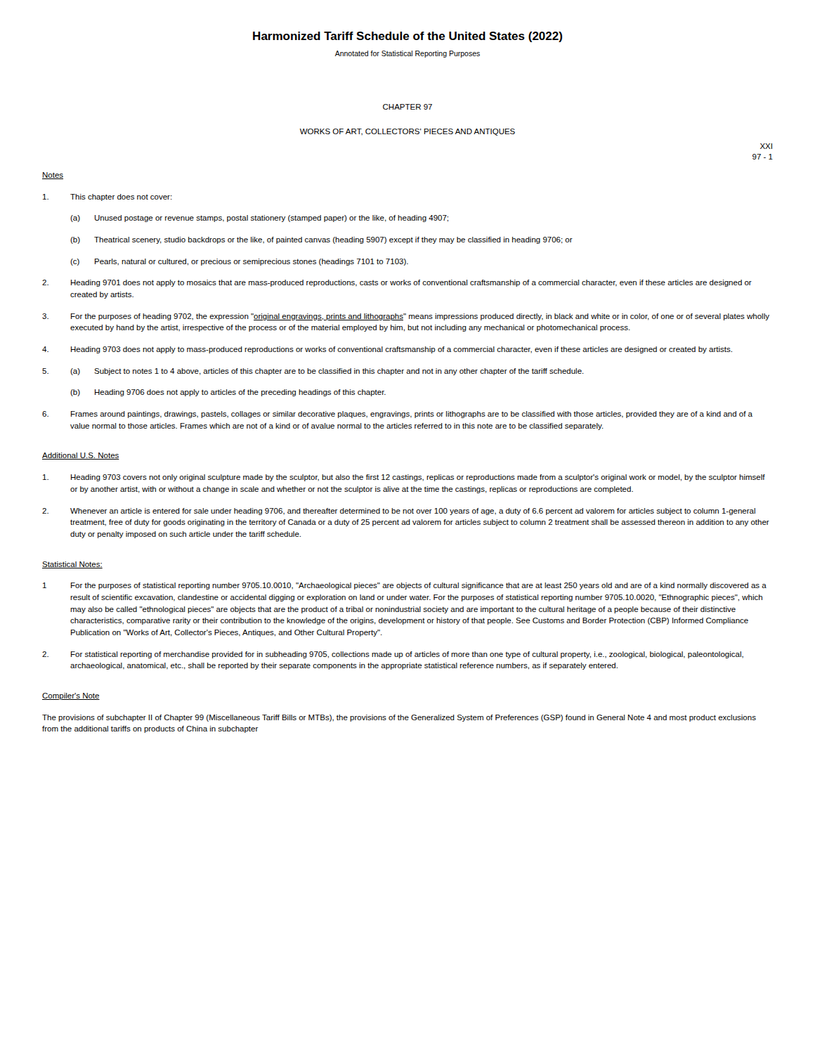Harmonized Tariff Schedule of the United States (2022)
Annotated for Statistical Reporting Purposes
CHAPTER 97
WORKS OF ART, COLLECTORS' PIECES AND ANTIQUES
XXI
97 - 1
Notes
| 1. | This chapter does not cover: |
| (a) | Unused postage or revenue stamps, postal stationery (stamped paper) or the like, of heading 4907; |
| (b) | Theatrical scenery, studio backdrops or the like, of painted canvas (heading 5907) except if they may be classified in heading 9706; or |
| (c) | Pearls, natural or cultured, or precious or semiprecious stones (headings 7101 to 7103). |
| 2. | Heading 9701 does not apply to mosaics that are mass-produced reproductions, casts or works of conventional craftsmanship of a commercial character, even if these articles are designed or created by artists. |
| 3. | For the purposes of heading 9702, the expression " original engravings, prints and lithographs " means impressions produced directly, in black and white or in color, of one or of several plates wholly executed by hand by the artist, irrespective of the process or of the material employed by him, but not including any mechanical or photomechanical process. |
| 4. | Heading 9703 does not apply to mass-produced reproductions or works of conventional craftsmanship of a commercial character, even if these articles are designed or created by artists. |
| 5. | (a) | Subject to notes 1 to 4 above, articles of this chapter are to be classified in this chapter and not in any other chapter of the tariff schedule. |
| | (b) | Heading 9706 does not apply to articles of the preceding headings of this chapter. |
| 6. | Frames around paintings, drawings, pastels, collages or similar decorative plaques, engravings, prints or lithographs are to be classified with those articles, provided they are of a kind and of a value normal to those articles. Frames which are not of a kind or of avalue normal to the articles referred to in this note are to be classified separately. |
Additional U.S. Notes
| 1. | Heading 9703 covers not only original sculpture made by the sculptor, but also the first 12 castings, replicas or reproductions made from a sculptor's original work or model, by the sculptor himself or by another artist, with or without a change in scale and whether or not the sculptor is alive at the time the castings, replicas or reproductions are completed. |
| 2. | Whenever an article is entered for sale under heading 9706, and thereafter determined to be not over 100 years of age, a duty of 6.6 percent ad valorem for articles subject to column 1-general treatment, free of duty for goods originating in the territory of Canada or a duty of 25 percent ad valorem for articles subject to column 2 treatment shall be assessed thereon in addition to any other duty or penalty imposed on such article under the tariff schedule. |
Statistical Notes:
| 1 | For the purposes of statistical reporting number 9705.10.0010, "Archaeological pieces" are objects of cultural significance that are at least 250 years old and are of a kind normally discovered as a result of scientific excavation, clandestine or accidental digging or exploration on land or under water. For the purposes of statistical reporting number 9705.10.0020, "Ethnographic pieces", which may also be called "ethnological pieces" are objects that are the product of a tribal or nonindustrial society and are important to the cultural heritage of a people because of their distinctive characteristics, comparative rarity or their contribution to the knowledge of the origins, development or history of that people. See Customs and Border Protection (CBP) Informed Compliance Publication on "Works of Art, Collector's Pieces, Antiques, and Other Cultural Property". |
| 2. | For statistical reporting of merchandise provided for in subheading 9705, collections made up of articles of more than one type of cultural property, i.e., zoological, biological, paleontological, archaeological, anatomical, etc., shall be reported by their separate components in the appropriate statistical reference numbers, as if separately entered. |
Compiler's Note
The provisions of subchapter II of Chapter 99 (Miscellaneous Tariff Bills or MTBs), the provisions of the Generalized System of Preferences (GSP) found in General Note 4 and most product exclusions from the additional tariffs on products of China in subchapter